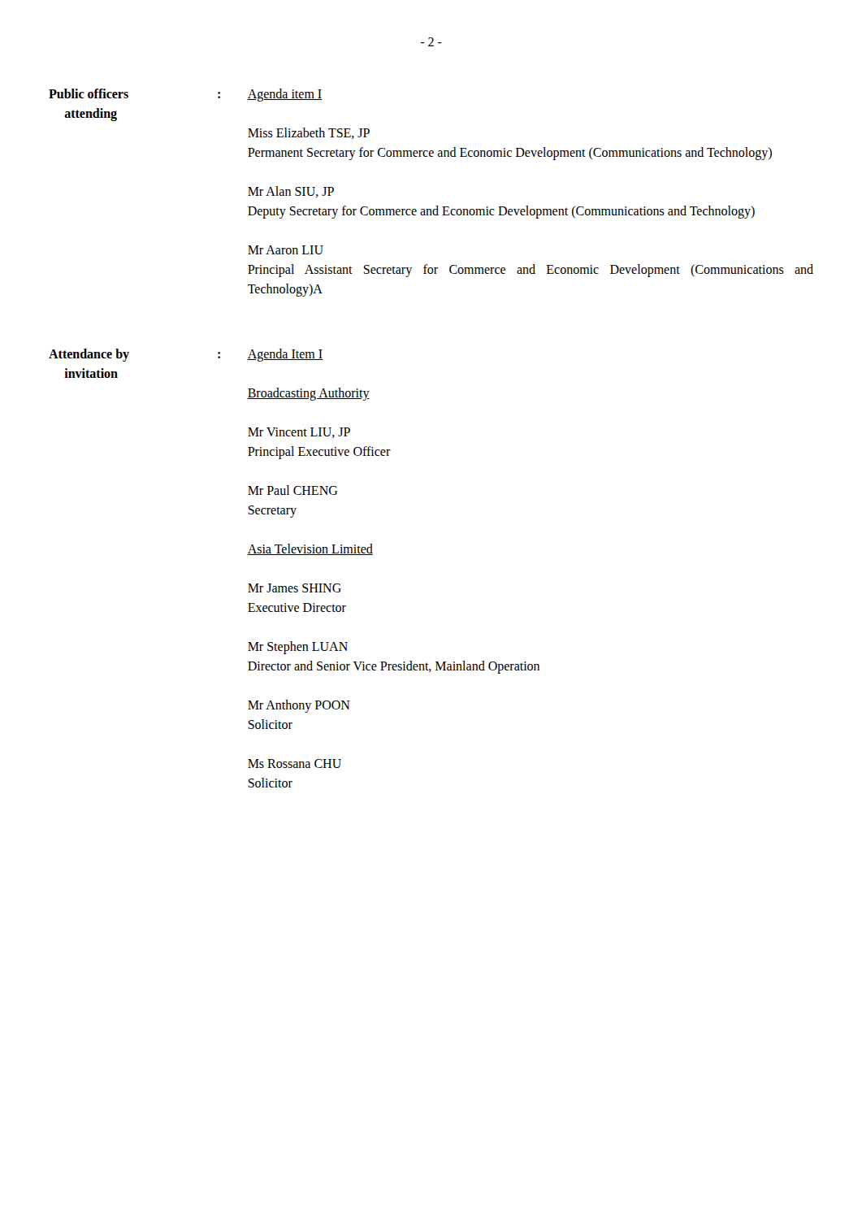- 2 -
| Public officers attending | : | Agenda item I Miss Elizabeth TSE, JP Permanent Secretary for Commerce and Economic Development (Communications and Technology) Mr Alan SIU, JP Deputy Secretary for Commerce and Economic Development (Communications and Technology) Mr Aaron LIU Principal Assistant Secretary for Commerce and Economic Development (Communications and Technology)A |
| Attendance by invitation | : | Agenda Item I Broadcasting Authority Mr Vincent LIU, JP Principal Executive Officer Mr Paul CHENG Secretary Asia Television Limited Mr James SHING Executive Director Mr Stephen LUAN Director and Senior Vice President, Mainland Operation Mr Anthony POON Solicitor Ms Rossana CHU Solicitor |